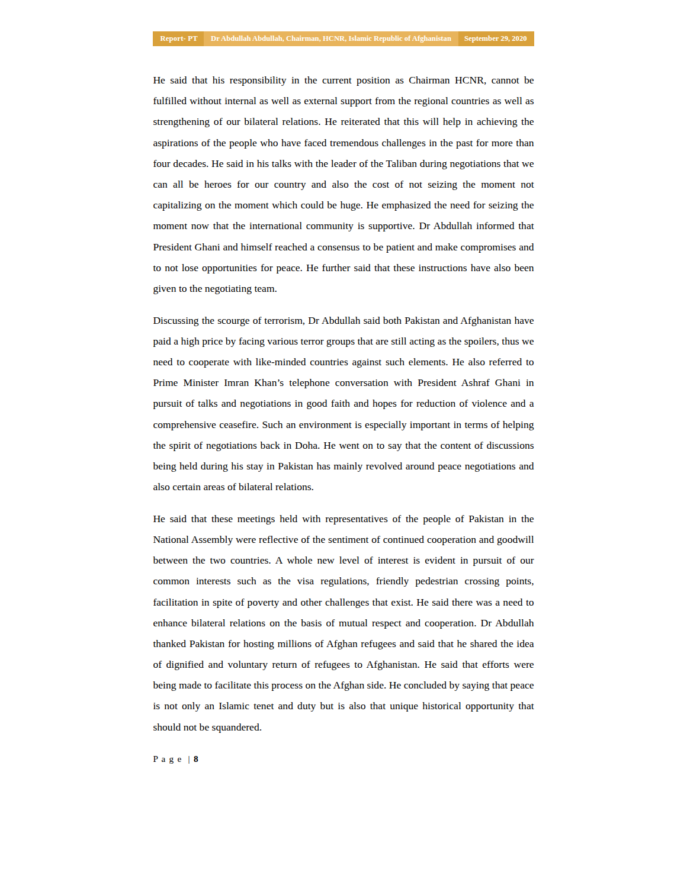Report- PT
Dr Abdullah Abdullah, Chairman, HCNR, Islamic Republic of Afghanistan
September 29, 2020
He said that his responsibility in the current position as Chairman HCNR, cannot be fulfilled without internal as well as external support from the regional countries as well as strengthening of our bilateral relations. He reiterated that this will help in achieving the aspirations of the people who have faced tremendous challenges in the past for more than four decades. He said in his talks with the leader of the Taliban during negotiations that we can all be heroes for our country and also the cost of not seizing the moment not capitalizing on the moment which could be huge. He emphasized the need for seizing the moment now that the international community is supportive. Dr Abdullah informed that President Ghani and himself reached a consensus to be patient and make compromises and to not lose opportunities for peace. He further said that these instructions have also been given to the negotiating team.
Discussing the scourge of terrorism, Dr Abdullah said both Pakistan and Afghanistan have paid a high price by facing various terror groups that are still acting as the spoilers, thus we need to cooperate with like-minded countries against such elements. He also referred to Prime Minister Imran Khan’s telephone conversation with President Ashraf Ghani in pursuit of talks and negotiations in good faith and hopes for reduction of violence and a comprehensive ceasefire. Such an environment is especially important in terms of helping the spirit of negotiations back in Doha. He went on to say that the content of discussions being held during his stay in Pakistan has mainly revolved around peace negotiations and also certain areas of bilateral relations.
He said that these meetings held with representatives of the people of Pakistan in the National Assembly were reflective of the sentiment of continued cooperation and goodwill between the two countries. A whole new level of interest is evident in pursuit of our common interests such as the visa regulations, friendly pedestrian crossing points, facilitation in spite of poverty and other challenges that exist. He said there was a need to enhance bilateral relations on the basis of mutual respect and cooperation. Dr Abdullah thanked Pakistan for hosting millions of Afghan refugees and said that he shared the idea of dignified and voluntary return of refugees to Afghanistan. He said that efforts were being made to facilitate this process on the Afghan side. He concluded by saying that peace is not only an Islamic tenet and duty but is also that unique historical opportunity that should not be squandered.
P a g e | 8